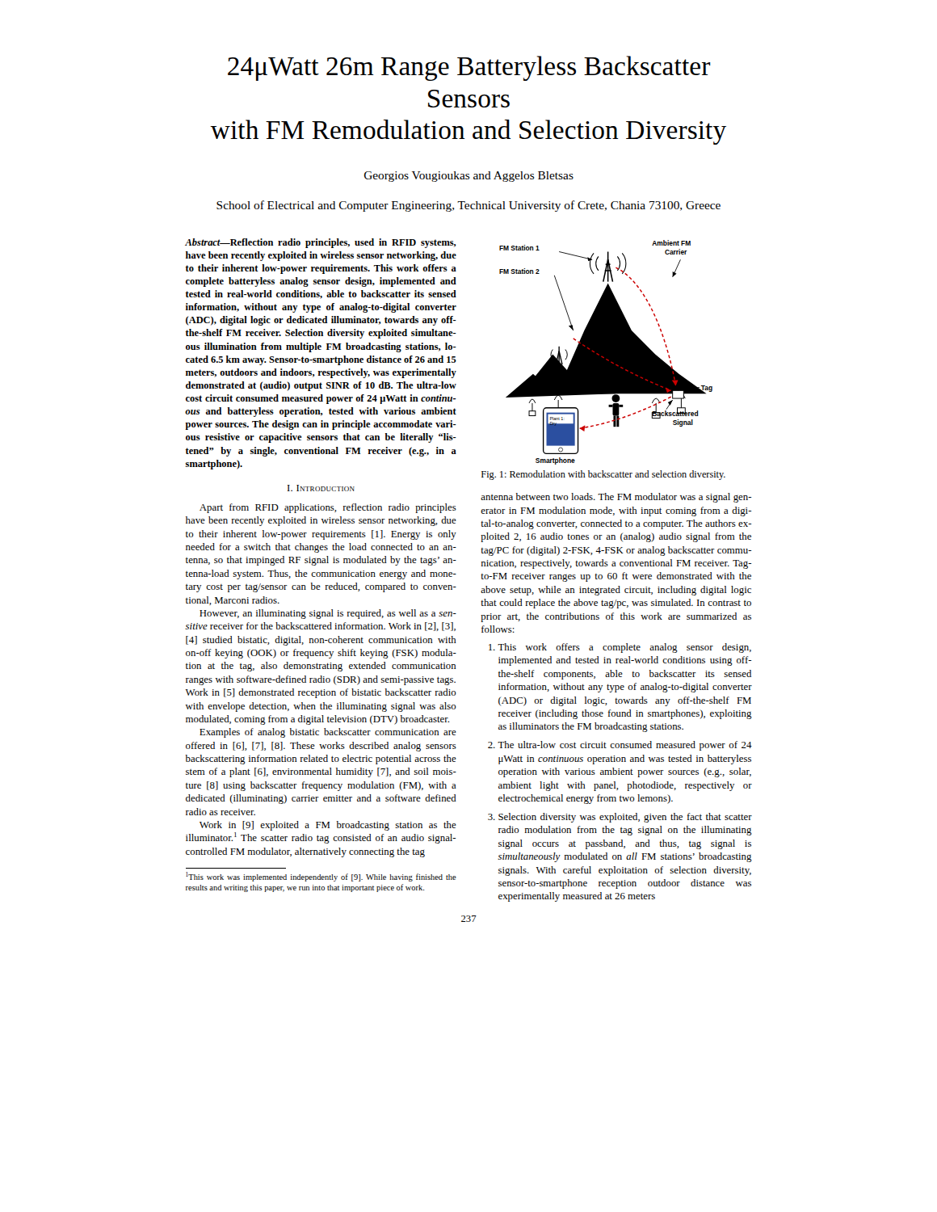24μ Watt 26m Range Batteryless Backscatter Sensors
with FM Remodulation and Selection Diversity
Georgios Vougioukas and Aggelos Bletsas
School of Electrical and Computer Engineering, Technical University of Crete, Chania 73100, Greece
Abstract—Reflection radio principles, used in RFID systems, have been recently exploited in wireless sensor networking, due to their inherent low-power requirements. This work offers a complete batteryless analog sensor design, implemented and tested in real-world conditions, able to backscatter its sensed information, without any type of analog-to-digital converter (ADC), digital logic or dedicated illuminator, towards any off-the-shelf FM receiver. Selection diversity exploited simultaneous illumination from multiple FM broadcasting stations, located 6.5 km away. Sensor-to-smartphone distance of 26 and 15 meters, outdoors and indoors, respectively, was experimentally demonstrated at (audio) output SINR of 10 dB. The ultra-low cost circuit consumed measured power of 24 μWatt in continuous and batteryless operation, tested with various ambient power sources. The design can in principle accommodate various resistive or capacitive sensors that can be literally “listened” by a single, conventional FM receiver (e.g., in a smartphone).
I. Introduction
Apart from RFID applications, reflection radio principles have been recently exploited in wireless sensor networking, due to their inherent low-power requirements [1]. Energy is only needed for a switch that changes the load connected to an antenna, so that impinged RF signal is modulated by the tags’ antenna-load system. Thus, the communication energy and monetary cost per tag/sensor can be reduced, compared to conventional, Marconi radios.
However, an illuminating signal is required, as well as a sensitive receiver for the backscattered information. Work in [2], [3], [4] studied bistatic, digital, non-coherent communication with on-off keying (OOK) or frequency shift keying (FSK) modulation at the tag, also demonstrating extended communication ranges with software-defined radio (SDR) and semi-passive tags. Work in [5] demonstrated reception of bistatic backscatter radio with envelope detection, when the illuminating signal was also modulated, coming from a digital television (DTV) broadcaster.
Examples of analog bistatic backscatter communication are offered in [6], [7], [8]. These works described analog sensors backscattering information related to electric potential across the stem of a plant [6], environmental humidity [7], and soil moisture [8] using backscatter frequency modulation (FM), with a dedicated (illuminating) carrier emitter and a software defined radio as receiver.
Work in [9] exploited a FM broadcasting station as the illuminator.1 The scatter radio tag consisted of an audio signal-controlled FM modulator, alternatively connecting the tag
1This work was implemented independently of [9]. While having finished the results and writing this paper, we run into that important piece of work.
FM Station 1 FM Station 2 Ambient FM Carrier Tag Backscattered Signal Plant 1: Dry Smartphone
Fig. 1: Remodulation with backscatter and selection diversity.
antenna between two loads. The FM modulator was a signal generator in FM modulation mode, with input coming from a digital-to-analog converter, connected to a computer. The authors exploited 2, 16 audio tones or an (analog) audio signal from the tag/PC for (digital) 2-FSK, 4-FSK or analog backscatter communication, respectively, towards a conventional FM receiver. Tag-to-FM receiver ranges up to 60 ft were demonstrated with the above setup, while an integrated circuit, including digital logic that could replace the above tag/pc, was simulated. In contrast to prior art, the contributions of this work are summarized as follows:
This work offers a complete analog sensor design, implemented and tested in real-world conditions using off-the-shelf components, able to backscatter its sensed information, without any type of analog-to-digital converter (ADC) or digital logic, towards any off-the-shelf FM receiver (including those found in smartphones), exploiting as illuminators the FM broadcasting stations.
The ultra-low cost circuit consumed measured power of 24 μWatt in continuous operation and was tested in batteryless operation with various ambient power sources (e.g., solar, ambient light with panel, photodiode, respectively or electrochemical energy from two lemons).
Selection diversity was exploited, given the fact that scatter radio modulation from the tag signal on the illuminating signal occurs at passband, and thus, tag signal is simultaneously modulated on all FM stations’ broadcasting signals. With careful exploitation of selection diversity, sensor-to-smartphone reception outdoor distance was experimentally measured at 26 meters
237